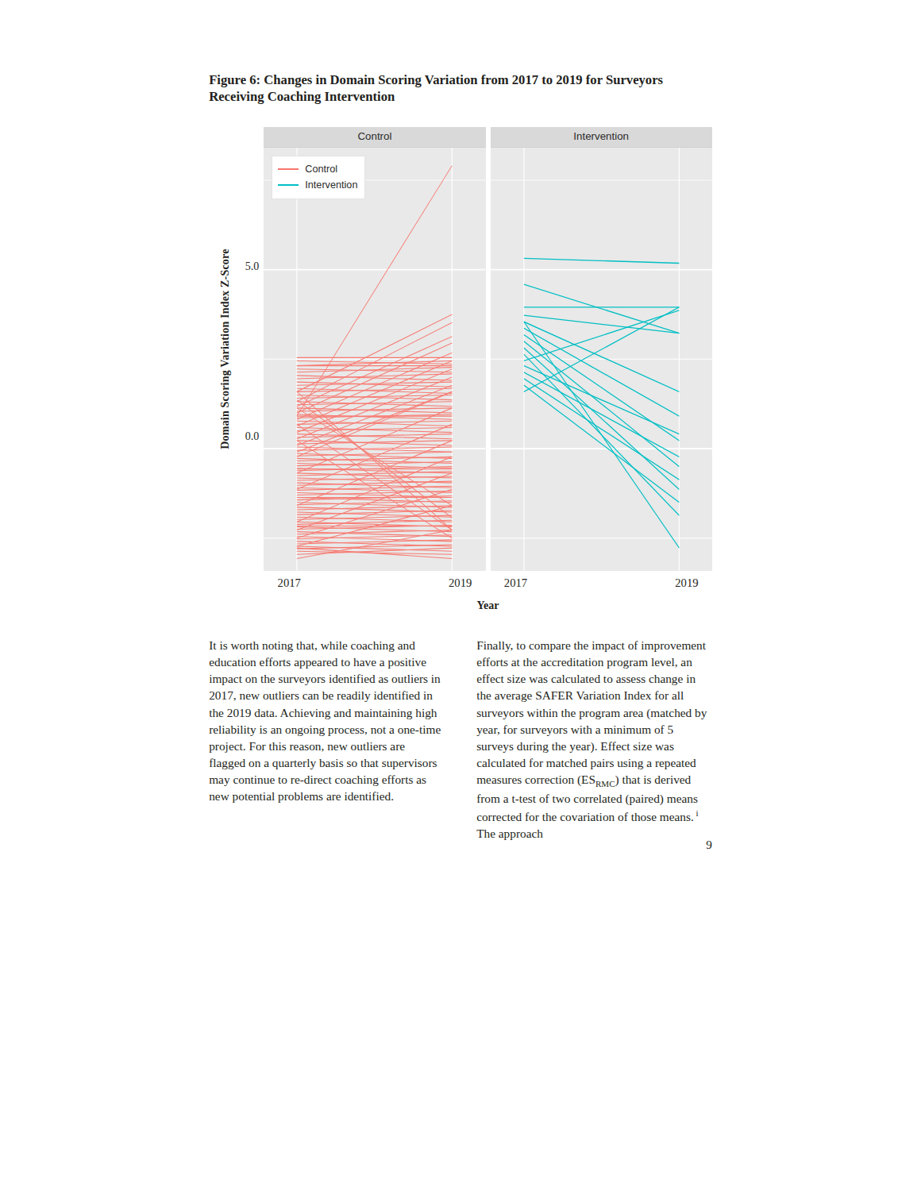Figure 6: Changes in Domain Scoring Variation from 2017 to 2019 for Surveyors Receiving Coaching Intervention
Domain Scoring Variation Index Z-Score
5.0 0.0
Control
Control
Intervention
Intervention
20172019
20172019
Year
It is worth noting that, while coaching and education efforts appeared to have a positive impact on the surveyors identified as outliers in 2017, new outliers can be readily identified in the 2019 data. Achieving and maintaining high reliability is an ongoing process, not a one-time project. For this reason, new outliers are flagged on a quarterly basis so that supervisors may continue to re-direct coaching efforts as new potential problems are identified.
Finally, to compare the impact of improvement efforts at the accreditation program level, an effect size was calculated to assess change in the average SAFER Variation Index for all surveyors within the program area (matched by year, for surveyors with a minimum of 5 surveys during the year). Effect size was calculated for matched pairs using a repeated measures correction (ESRMC) that is derived from a t-test of two correlated (paired) means corrected for the covariation of those means. i The approach
9